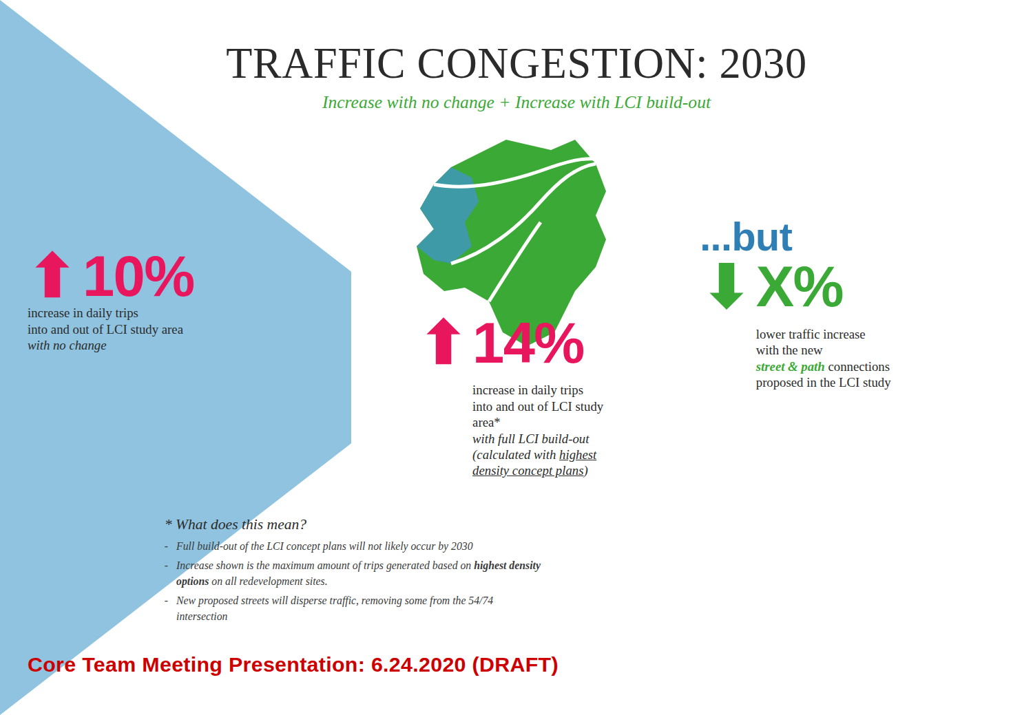TRAFFIC CONGESTION: 2030
Increase with no change + Increase with LCI build-out
⬆ 10%
increase in daily trips
into and out of LCI study area
with no change
LCI study area map
⬆
14%
increase in daily trips
into and out of LCI study area*
with full LCI build-out
(calculated with highest density concept plans)
...but
⬇
X%
lower traffic increase
with the new
street & path connections
proposed in the LCI study
* What does this mean?
Full build-out of the LCI concept plans will not likely occur by 2030
Increase shown is the maximum amount of trips generated based on highest density options on all redevelopment sites.
New proposed streets will disperse traffic, removing some from the 54/74 intersection
Core Team Meeting Presentation: 6.24.2020 (DRAFT)